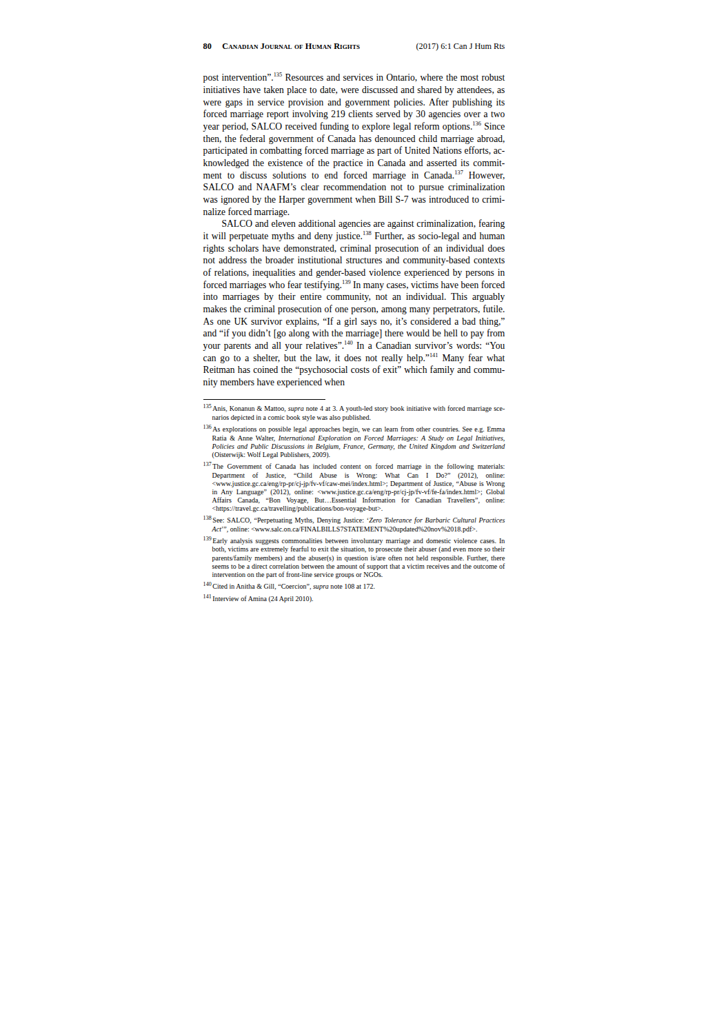80 Canadian Journal of Human Rights
(2017) 6:1 Can J Hum Rts
post intervention”.135 Resources and services in Ontario, where the most robust initiatives have taken place to date, were discussed and shared by attendees, as were gaps in service provision and government policies. After publishing its forced marriage report involving 219 clients served by 30 agencies over a two year period, SALCO received funding to explore legal reform options.136 Since then, the federal government of Canada has denounced child marriage abroad, participated in combatting forced marriage as part of United Nations efforts, acknowledged the existence of the practice in Canada and asserted its commitment to discuss solutions to end forced marriage in Canada.137 However, SALCO and NAAFM’s clear recommendation not to pursue criminalization was ignored by the Harper government when Bill S-7 was introduced to criminalize forced marriage.
SALCO and eleven additional agencies are against criminalization, fearing it will perpetuate myths and deny justice.138 Further, as socio-legal and human rights scholars have demonstrated, criminal prosecution of an individual does not address the broader institutional structures and community-based contexts of relations, inequalities and gender-based violence experienced by persons in forced marriages who fear testifying.139 In many cases, victims have been forced into marriages by their entire community, not an individual. This arguably makes the criminal prosecution of one person, among many perpetrators, futile. As one UK survivor explains, “If a girl says no, it’s considered a bad thing,” and “if you didn’t [go along with the marriage] there would be hell to pay from your parents and all your relatives”.140 In a Canadian survivor’s words: “You can go to a shelter, but the law, it does not really help.”141 Many fear what Reitman has coined the “psychosocial costs of exit” which family and community members have experienced when
135 Anis, Konanun & Mattoo, supra note 4 at 3. A youth-led story book initiative with forced marriage scenarios depicted in a comic book style was also published.
136 As explorations on possible legal approaches begin, we can learn from other countries. See e.g. Emma Ratia & Anne Walter, International Exploration on Forced Marriages: A Study on Legal Initiatives, Policies and Public Discussions in Belgium, France, Germany, the United Kingdom and Switzerland (Oisterwijk: Wolf Legal Publishers, 2009).
137 The Government of Canada has included content on forced marriage in the following materials: Department of Justice, “Child Abuse is Wrong: What Can I Do?” (2012), online: <www.justice.gc.ca/eng/rp-pr/cj-jp/fv-vf/caw-mei/index.html>; Department of Justice, “Abuse is Wrong in Any Language” (2012), online: <www.justice.gc.ca/eng/rp-pr/cj-jp/fv-vf/fe-fa/index.html>; Global Affairs Canada, “Bon Voyage, But…Essential Information for Canadian Travellers”, online: <https://travel.gc.ca/travelling/publications/bon-voyage-but>.
138 See: SALCO, “Perpetuating Myths, Denying Justice: ‘Zero Tolerance for Barbaric Cultural Practices Act’”, online: <www.salc.on.ca/FINALBILLS7STATEMENT%20updated%20nov%2018.pdf>.
139 Early analysis suggests commonalities between involuntary marriage and domestic violence cases. In both, victims are extremely fearful to exit the situation, to prosecute their abuser (and even more so their parents/family members) and the abuser(s) in question is/are often not held responsible. Further, there seems to be a direct correlation between the amount of support that a victim receives and the outcome of intervention on the part of front-line service groups or NGOs.
140 Cited in Anitha & Gill, “Coercion”, supra note 108 at 172.
141 Interview of Amina (24 April 2010).